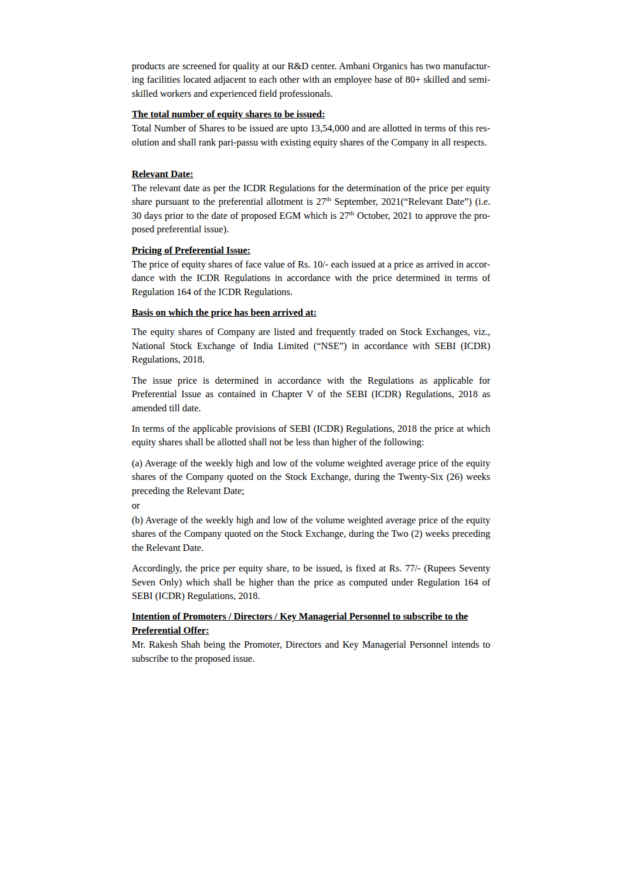products are screened for quality at our R&D center. Ambani Organics has two manufacturing facilities located adjacent to each other with an employee base of 80+ skilled and semi-skilled workers and experienced field professionals.
The total number of equity shares to be issued:
Total Number of Shares to be issued are upto 13,54,000 and are allotted in terms of this resolution and shall rank pari-passu with existing equity shares of the Company in all respects.
Relevant Date:
The relevant date as per the ICDR Regulations for the determination of the price per equity share pursuant to the preferential allotment is 27th September, 2021(“Relevant Date”) (i.e. 30 days prior to the date of proposed EGM which is 27th October, 2021 to approve the proposed preferential issue).
Pricing of Preferential Issue:
The price of equity shares of face value of Rs. 10/- each issued at a price as arrived in accordance with the ICDR Regulations in accordance with the price determined in terms of Regulation 164 of the ICDR Regulations.
Basis on which the price has been arrived at:
The equity shares of Company are listed and frequently traded on Stock Exchanges, viz., National Stock Exchange of India Limited (“NSE”) in accordance with SEBI (ICDR) Regulations, 2018.
The issue price is determined in accordance with the Regulations as applicable for Preferential Issue as contained in Chapter V of the SEBI (ICDR) Regulations, 2018 as amended till date.
In terms of the applicable provisions of SEBI (ICDR) Regulations, 2018 the price at which equity shares shall be allotted shall not be less than higher of the following:
(a) Average of the weekly high and low of the volume weighted average price of the equity shares of the Company quoted on the Stock Exchange, during the Twenty-Six (26) weeks preceding the Relevant Date;
or
(b) Average of the weekly high and low of the volume weighted average price of the equity shares of the Company quoted on the Stock Exchange, during the Two (2) weeks preceding the Relevant Date.
Accordingly, the price per equity share, to be issued, is fixed at Rs. 77/- (Rupees Seventy Seven Only) which shall be higher than the price as computed under Regulation 164 of SEBI (ICDR) Regulations, 2018.
Intention of Promoters / Directors / Key Managerial Personnel to subscribe to the Preferential Offer:
Mr. Rakesh Shah being the Promoter, Directors and Key Managerial Personnel intends to subscribe to the proposed issue.